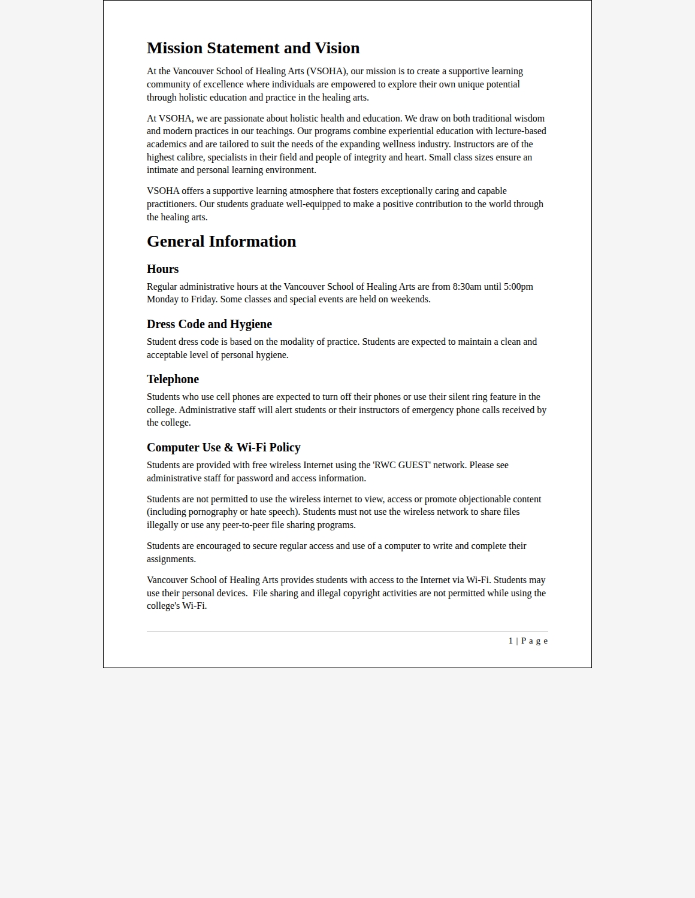Mission Statement and Vision
At the Vancouver School of Healing Arts (VSOHA), our mission is to create a supportive learning community of excellence where individuals are empowered to explore their own unique potential through holistic education and practice in the healing arts.
At VSOHA, we are passionate about holistic health and education. We draw on both traditional wisdom and modern practices in our teachings. Our programs combine experiential education with lecture-based academics and are tailored to suit the needs of the expanding wellness industry. Instructors are of the highest calibre, specialists in their field and people of integrity and heart. Small class sizes ensure an intimate and personal learning environment.
VSOHA offers a supportive learning atmosphere that fosters exceptionally caring and capable practitioners. Our students graduate well-equipped to make a positive contribution to the world through the healing arts.
General Information
Hours
Regular administrative hours at the Vancouver School of Healing Arts are from 8:30am until 5:00pm Monday to Friday. Some classes and special events are held on weekends.
Dress Code and Hygiene
Student dress code is based on the modality of practice. Students are expected to maintain a clean and acceptable level of personal hygiene.
Telephone
Students who use cell phones are expected to turn off their phones or use their silent ring feature in the college. Administrative staff will alert students or their instructors of emergency phone calls received by the college.
Computer Use & Wi-Fi Policy
Students are provided with free wireless Internet using the 'RWC GUEST' network. Please see administrative staff for password and access information.
Students are not permitted to use the wireless internet to view, access or promote objectionable content (including pornography or hate speech). Students must not use the wireless network to share files illegally or use any peer-to-peer file sharing programs.
Students are encouraged to secure regular access and use of a computer to write and complete their assignments.
Vancouver School of Healing Arts provides students with access to the Internet via Wi-Fi. Students may use their personal devices. File sharing and illegal copyright activities are not permitted while using the college's Wi-Fi.
1 | P a g e